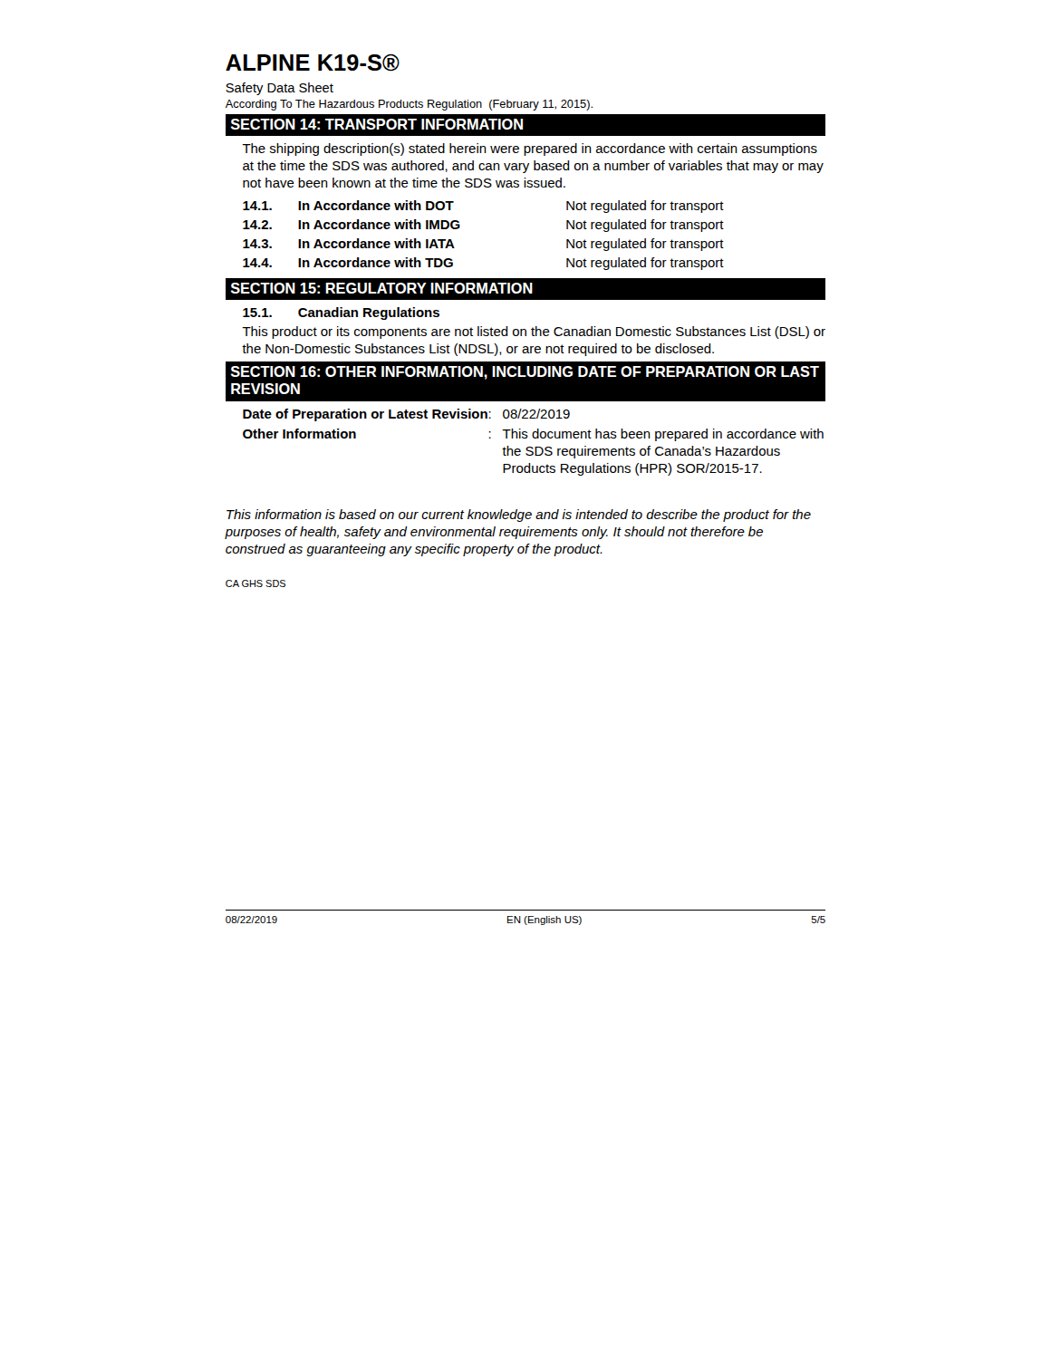ALPINE K19-S®
Safety Data Sheet
According To The Hazardous Products Regulation (February 11, 2015).
SECTION 14: TRANSPORT INFORMATION
The shipping description(s) stated herein were prepared in accordance with certain assumptions at the time the SDS was authored, and can vary based on a number of variables that may or may not have been known at the time the SDS was issued.
| 14.1. | In Accordance with DOT | Not regulated for transport |
| 14.2. | In Accordance with IMDG | Not regulated for transport |
| 14.3. | In Accordance with IATA | Not regulated for transport |
| 14.4. | In Accordance with TDG | Not regulated for transport |
SECTION 15: REGULATORY INFORMATION
15.1. Canadian Regulations
This product or its components are not listed on the Canadian Domestic Substances List (DSL) or the Non-Domestic Substances List (NDSL), or are not required to be disclosed.
SECTION 16: OTHER INFORMATION, INCLUDING DATE OF PREPARATION OR LAST REVISION
| Date of Preparation or Latest Revision | : | 08/22/2019 |
| Other Information | : | This document has been prepared in accordance with the SDS requirements of Canada’s Hazardous Products Regulations (HPR) SOR/2015-17. |
This information is based on our current knowledge and is intended to describe the product for the purposes of health, safety and environmental requirements only. It should not therefore be construed as guaranteeing any specific property of the product.
CA GHS SDS
08/22/2019 EN (English US) 5/5